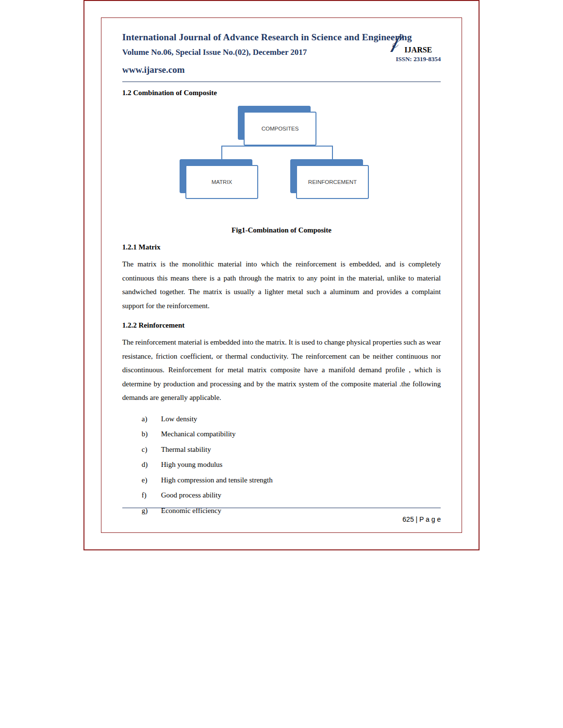International Journal of Advance Research in Science and Engineering
Volume No.06, Special Issue No.(02), December 2017
www.ijarse.com
𝒻
IJARSE
ISSN: 2319-8354
1.2 Combination of Composite
COMPOSITES
MATRIX
REINFORCEMENT
Fig1-Combination of Composite
1.2.1 Matrix
The matrix is the monolithic material into which the reinforcement is embedded, and is completely continuous this means there is a path through the matrix to any point in the material, unlike to material sandwiched together. The matrix is usually a lighter metal such a aluminum and provides a complaint support for the reinforcement.
1.2.2 Reinforcement
The reinforcement material is embedded into the matrix. It is used to change physical properties such as wear resistance, friction coefficient, or thermal conductivity. The reinforcement can be neither continuous nor discontinuous. Reinforcement for metal matrix composite have a manifold demand profile , which is determine by production and processing and by the matrix system of the composite material .the following demands are generally applicable.
a) Low density
b) Mechanical compatibility
c) Thermal stability
d) High young modulus
e) High compression and tensile strength
f) Good process ability
g) Economic efficiency
625 | P a g e